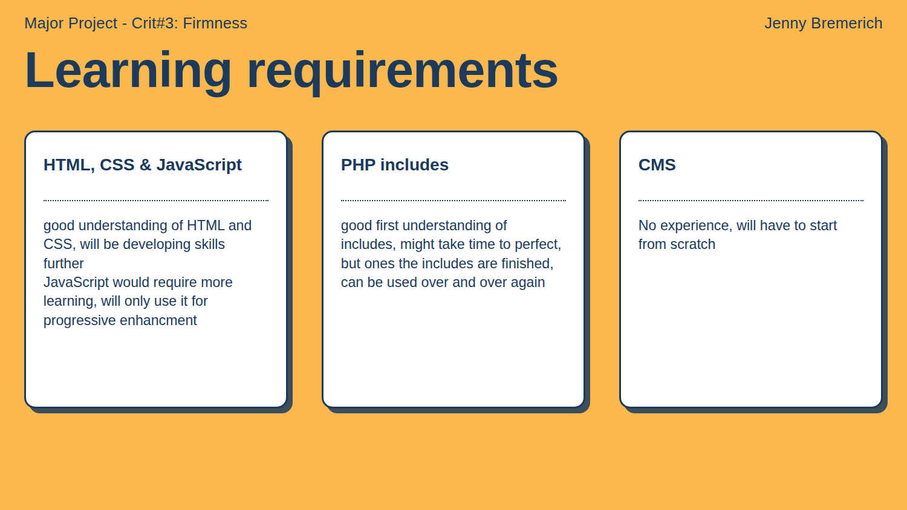Major Project - Crit#3: Firmness Jenny Bremerich
Learning requirements
HTML, CSS & JavaScript
good understanding of HTML and CSS, will be developing skills further
JavaScript would require more learning, will only use it for progressive enhancment
PHP includes
good first understanding of includes, might take time to perfect, but ones the includes are finished, can be used over and over again
CMS
No experience, will have to start from scratch